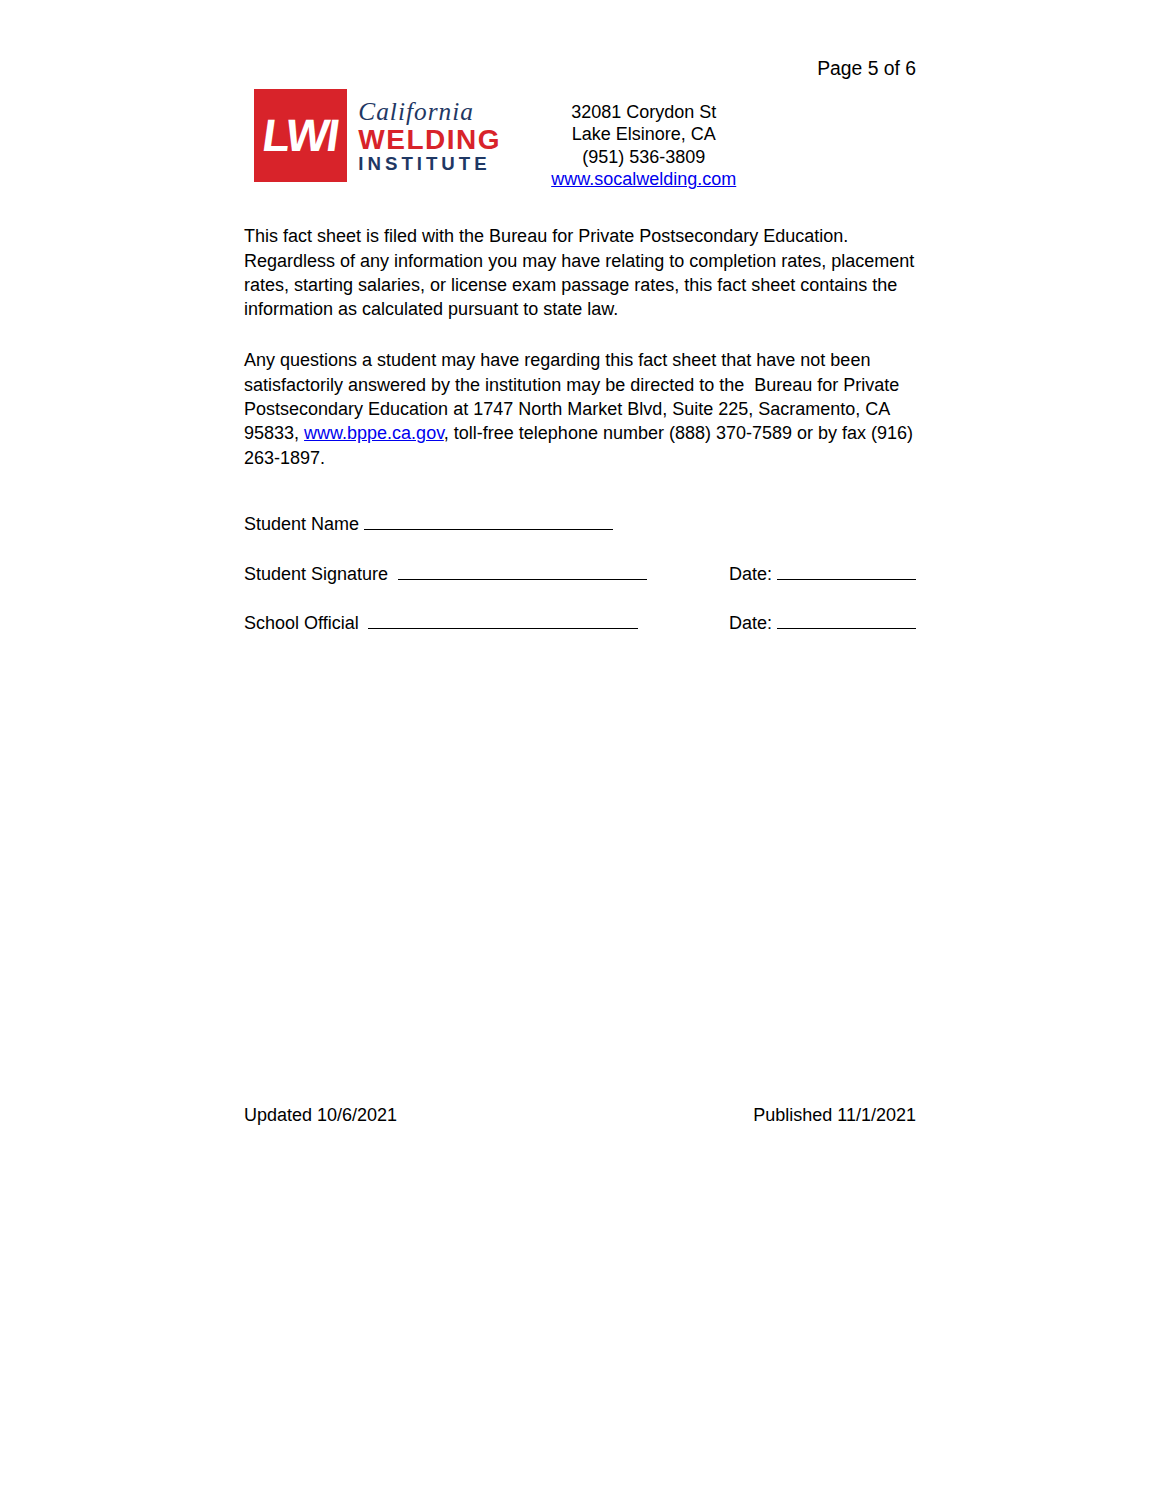Page 5 of 6
| LWI | California WELDING INSTITUTE |
32081 Corydon St
Lake Elsinore, CA
(951) 536-3809
www.socalwelding.com
This fact sheet is filed with the Bureau for Private Postsecondary Education. Regardless of any information you may have relating to completion rates, placement rates, starting salaries, or license exam passage rates, this fact sheet contains the information as calculated pursuant to state law.
Any questions a student may have regarding this fact sheet that have not been satisfactorily answered by the institution may be directed to the Bureau for Private Postsecondary Education at 1747 North Market Blvd, Suite 225, Sacramento, CA 95833, www.bppe.ca.gov, toll-free telephone number (888) 370-7589 or by fax (916) 263-1897.
Student Name
Student Signature Date:
School Official Date:
Updated 10/6/2021 Published 11/1/2021